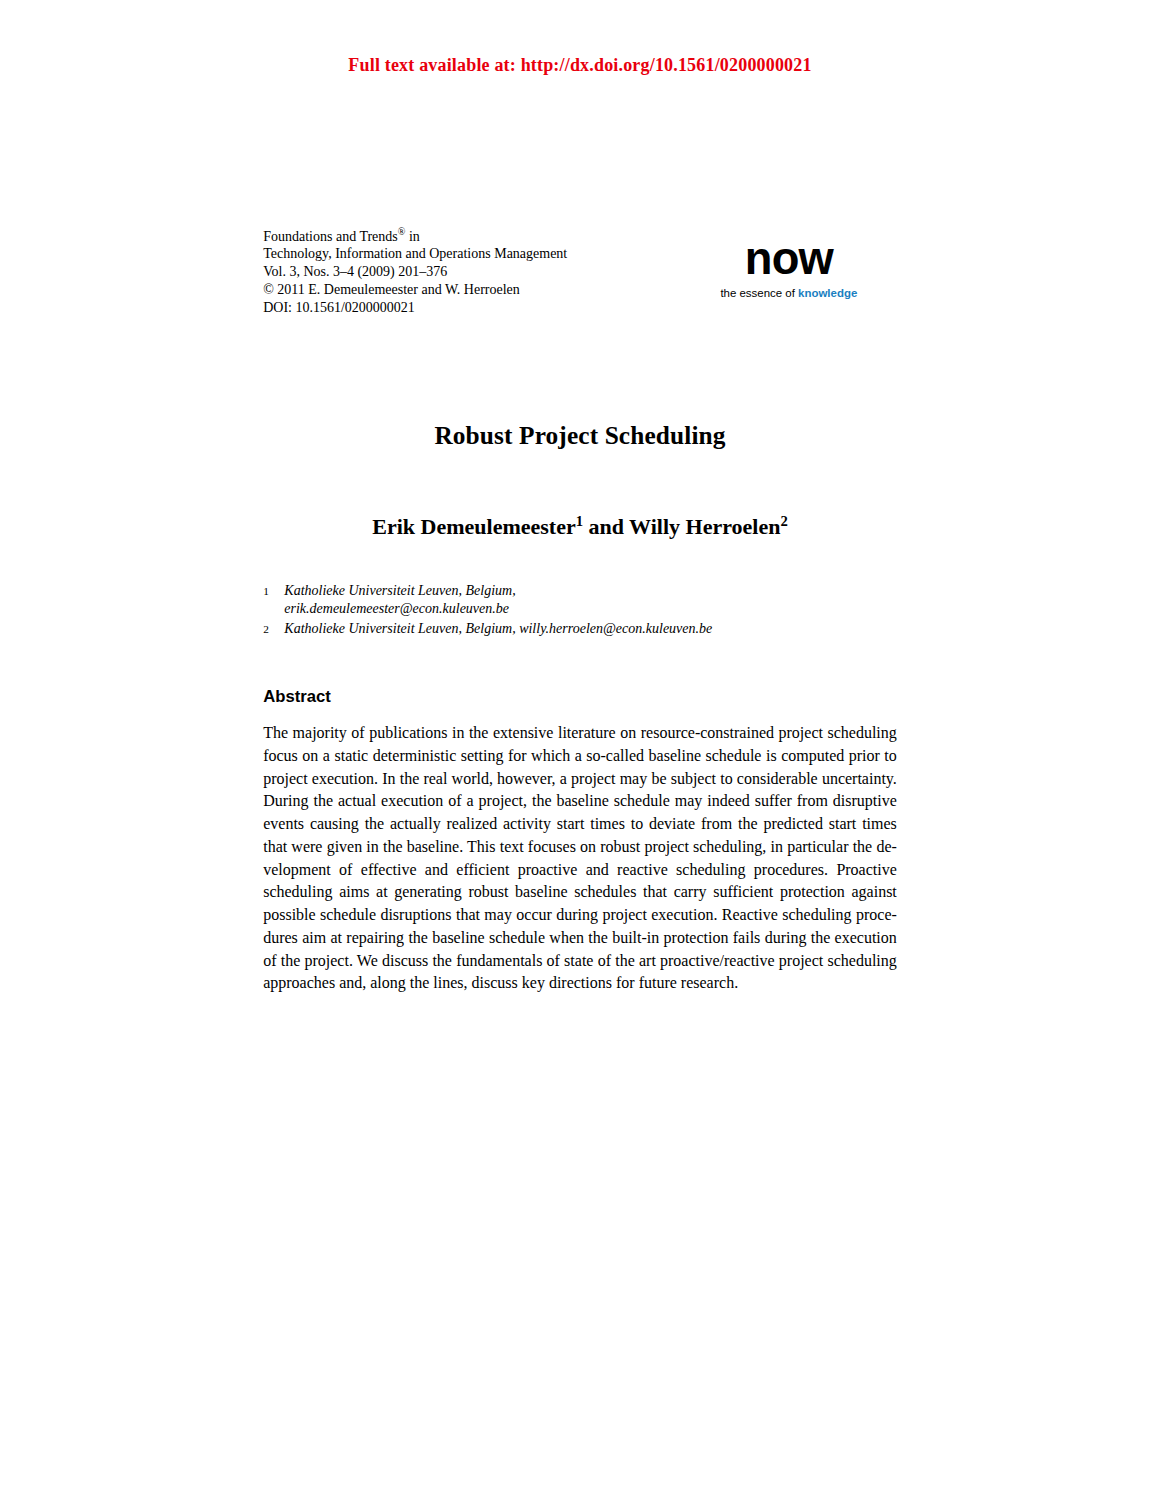Full text available at: http://dx.doi.org/10.1561/0200000021
Foundations and Trends® in
Technology, Information and Operations Management
Vol. 3, Nos. 3–4 (2009) 201–376
© 2011 E. Demeulemeester and W. Herroelen
DOI: 10.1561/0200000021
now
the essence of knowledge
Robust Project Scheduling
Erik Demeulemeester1 and Willy Herroelen2
1
Katholieke Universiteit Leuven, Belgium,
erik.demeulemeester@econ.kuleuven.be
2
Katholieke Universiteit Leuven, Belgium, willy.herroelen@econ.kuleuven.be
Abstract
The majority of publications in the extensive literature on resource-constrained project scheduling focus on a static deterministic setting for which a so-called baseline schedule is computed prior to project execution. In the real world, however, a project may be subject to considerable uncertainty. During the actual execution of a project, the baseline schedule may indeed suffer from disruptive events causing the actually realized activity start times to deviate from the predicted start times that were given in the baseline. This text focuses on robust project scheduling, in particular the development of effective and efficient proactive and reactive scheduling procedures. Proactive scheduling aims at generating robust baseline schedules that carry sufficient protection against possible schedule disruptions that may occur during project execution. Reactive scheduling procedures aim at repairing the baseline schedule when the built-in protection fails during the execution of the project. We discuss the fundamentals of state of the art proactive/reactive project scheduling approaches and, along the lines, discuss key directions for future research.